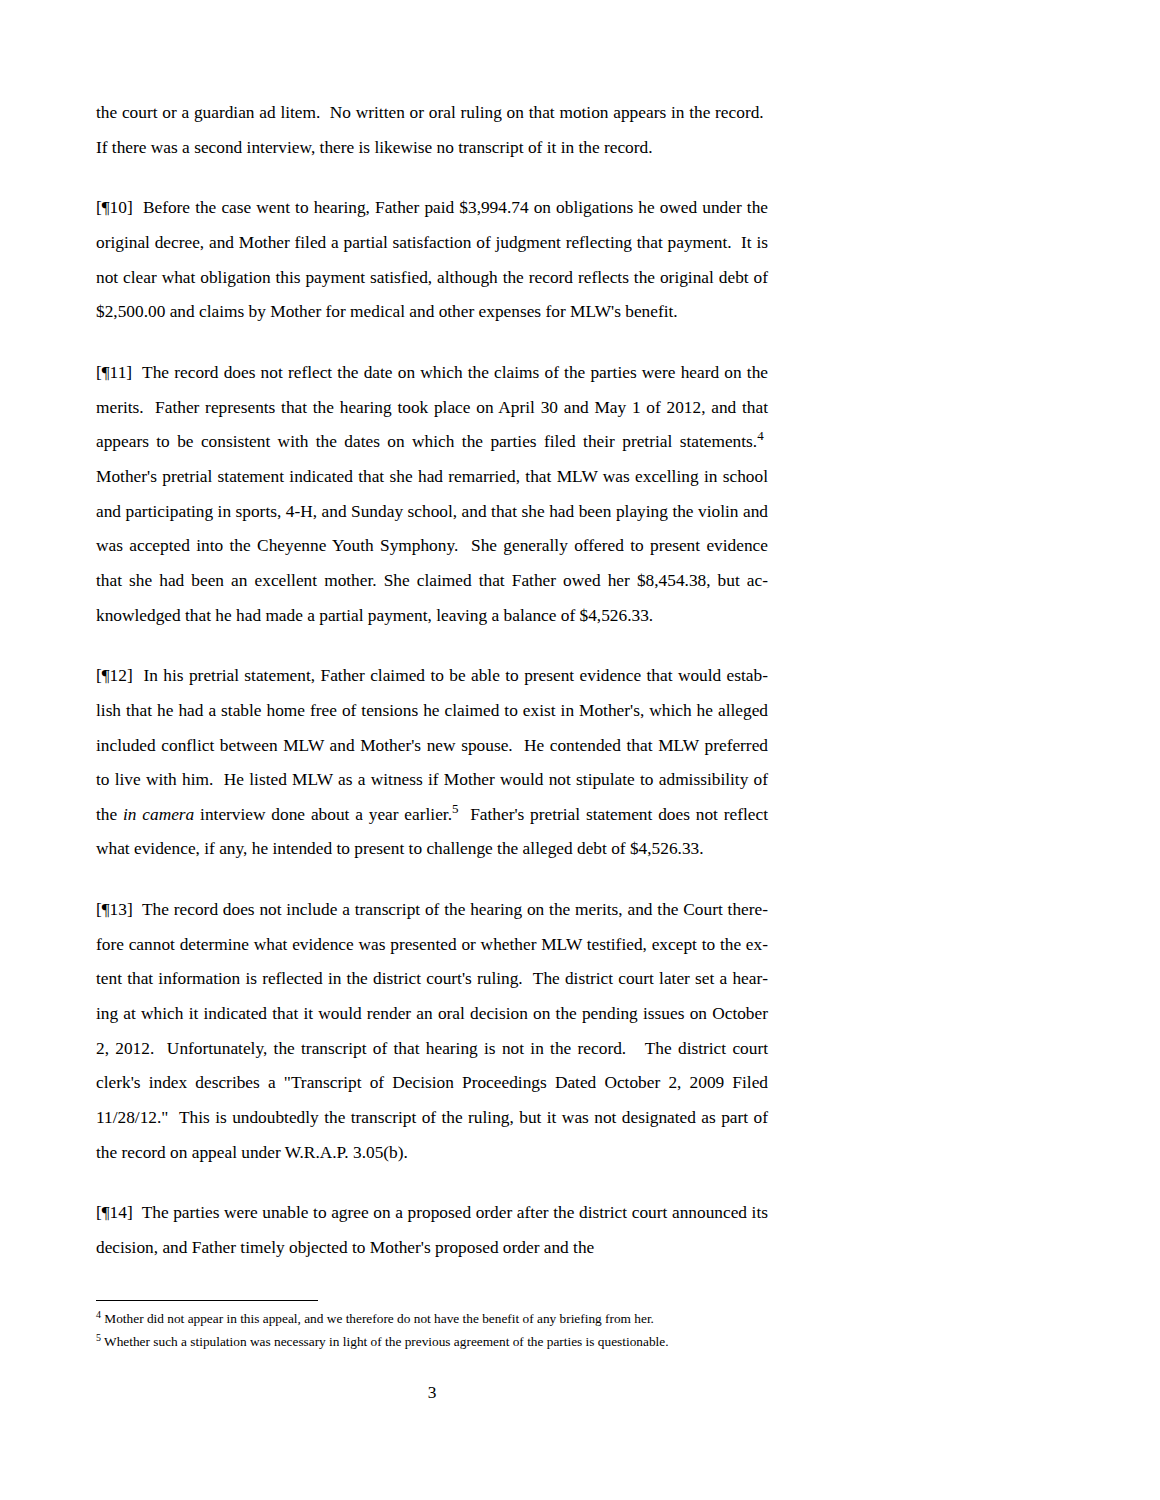the court or a guardian ad litem. No written or oral ruling on that motion appears in the record. If there was a second interview, there is likewise no transcript of it in the record.
[¶10] Before the case went to hearing, Father paid $3,994.74 on obligations he owed under the original decree, and Mother filed a partial satisfaction of judgment reflecting that payment. It is not clear what obligation this payment satisfied, although the record reflects the original debt of $2,500.00 and claims by Mother for medical and other expenses for MLW's benefit.
[¶11] The record does not reflect the date on which the claims of the parties were heard on the merits. Father represents that the hearing took place on April 30 and May 1 of 2012, and that appears to be consistent with the dates on which the parties filed their pretrial statements.4 Mother's pretrial statement indicated that she had remarried, that MLW was excelling in school and participating in sports, 4-H, and Sunday school, and that she had been playing the violin and was accepted into the Cheyenne Youth Symphony. She generally offered to present evidence that she had been an excellent mother. She claimed that Father owed her $8,454.38, but acknowledged that he had made a partial payment, leaving a balance of $4,526.33.
[¶12] In his pretrial statement, Father claimed to be able to present evidence that would establish that he had a stable home free of tensions he claimed to exist in Mother's, which he alleged included conflict between MLW and Mother's new spouse. He contended that MLW preferred to live with him. He listed MLW as a witness if Mother would not stipulate to admissibility of the in camera interview done about a year earlier.5 Father's pretrial statement does not reflect what evidence, if any, he intended to present to challenge the alleged debt of $4,526.33.
[¶13] The record does not include a transcript of the hearing on the merits, and the Court therefore cannot determine what evidence was presented or whether MLW testified, except to the extent that information is reflected in the district court's ruling. The district court later set a hearing at which it indicated that it would render an oral decision on the pending issues on October 2, 2012. Unfortunately, the transcript of that hearing is not in the record. The district court clerk's index describes a "Transcript of Decision Proceedings Dated October 2, 2009 Filed 11/28/12." This is undoubtedly the transcript of the ruling, but it was not designated as part of the record on appeal under W.R.A.P. 3.05(b).
[¶14] The parties were unable to agree on a proposed order after the district court announced its decision, and Father timely objected to Mother's proposed order and the
4 Mother did not appear in this appeal, and we therefore do not have the benefit of any briefing from her.
5 Whether such a stipulation was necessary in light of the previous agreement of the parties is questionable.
3